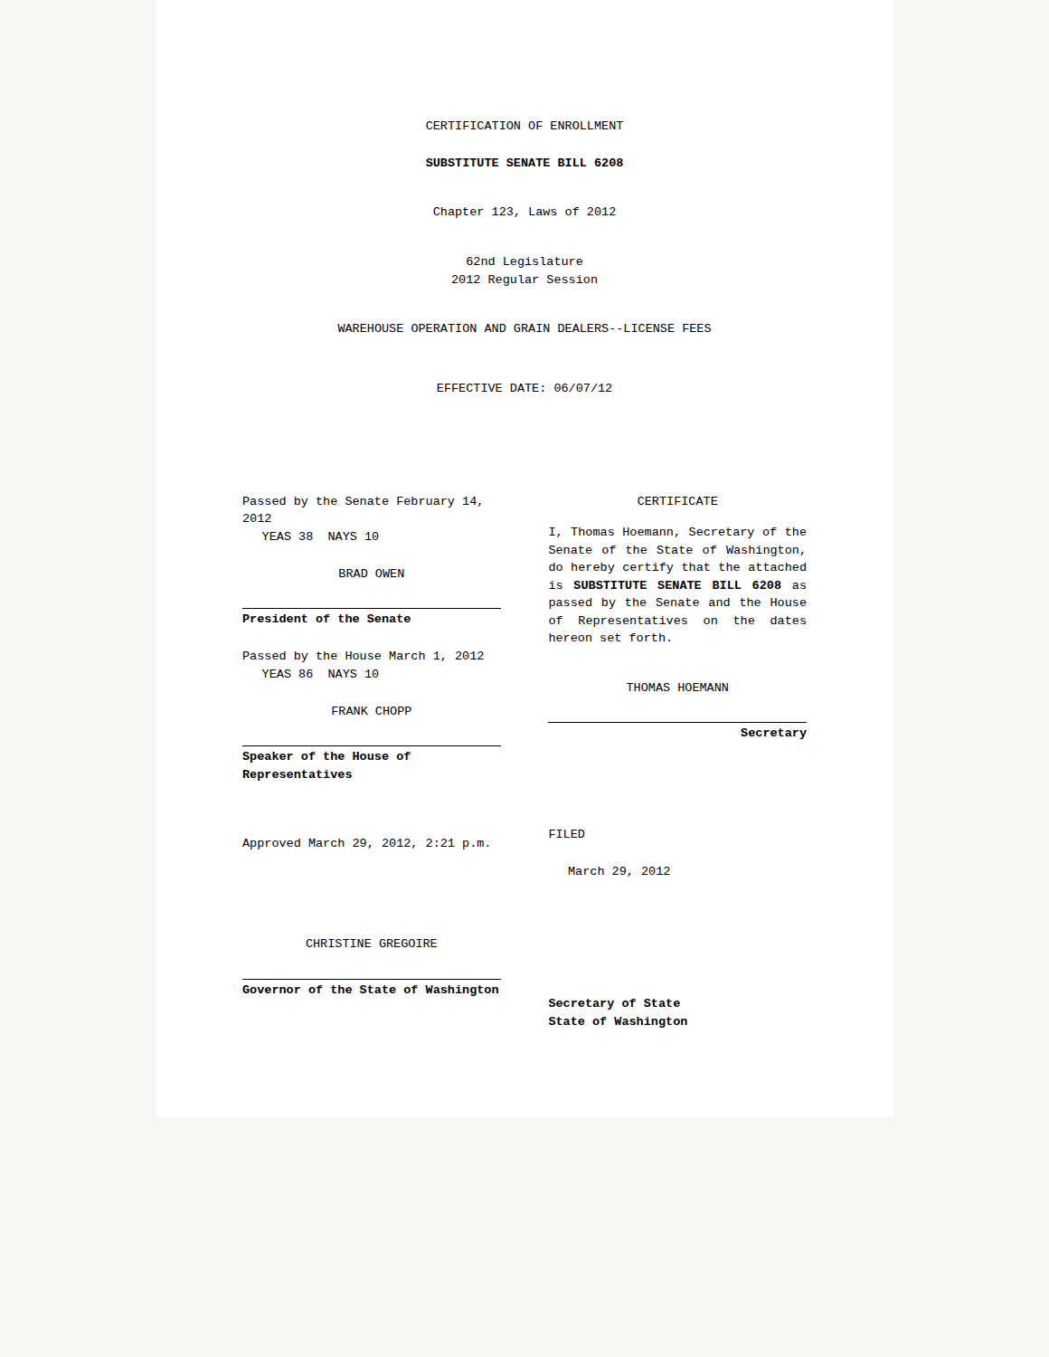CERTIFICATION OF ENROLLMENT
SUBSTITUTE SENATE BILL 6208
Chapter 123, Laws of 2012
62nd Legislature
2012 Regular Session
WAREHOUSE OPERATION AND GRAIN DEALERS--LICENSE FEES
EFFECTIVE DATE: 06/07/12
Passed by the Senate February 14, 2012
YEAS 38 NAYS 10
BRAD OWEN
President of the Senate
Passed by the House March 1, 2012
YEAS 86 NAYS 10
FRANK CHOPP
Speaker of the House of Representatives
Approved March 29, 2012, 2:21 p.m.
CHRISTINE GREGOIRE
Governor of the State of Washington
CERTIFICATE
I, Thomas Hoemann, Secretary of the Senate of the State of Washington, do hereby certify that the attached is SUBSTITUTE SENATE BILL 6208 as passed by the Senate and the House of Representatives on the dates hereon set forth.
THOMAS HOEMANN
Secretary
FILED
March 29, 2012
Secretary of State
State of Washington